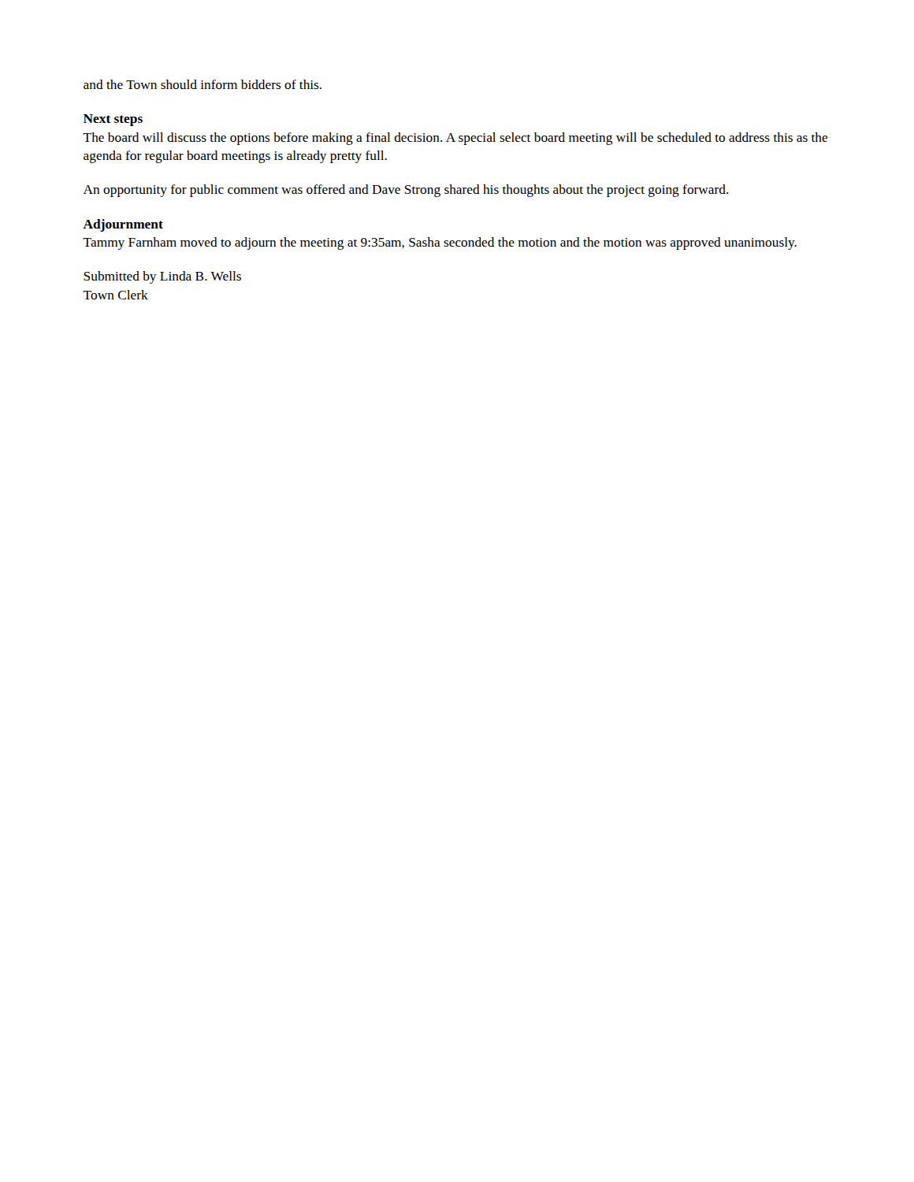and the Town should inform bidders of this.
Next steps
The board will discuss the options before making a final decision. A special select board meeting will be scheduled to address this as the agenda for regular board meetings is already pretty full.
An opportunity for public comment was offered and Dave Strong shared his thoughts about the project going forward.
Adjournment
Tammy Farnham moved to adjourn the meeting at 9:35am, Sasha seconded the motion and the motion was approved unanimously.
Submitted by Linda B. Wells
Town Clerk